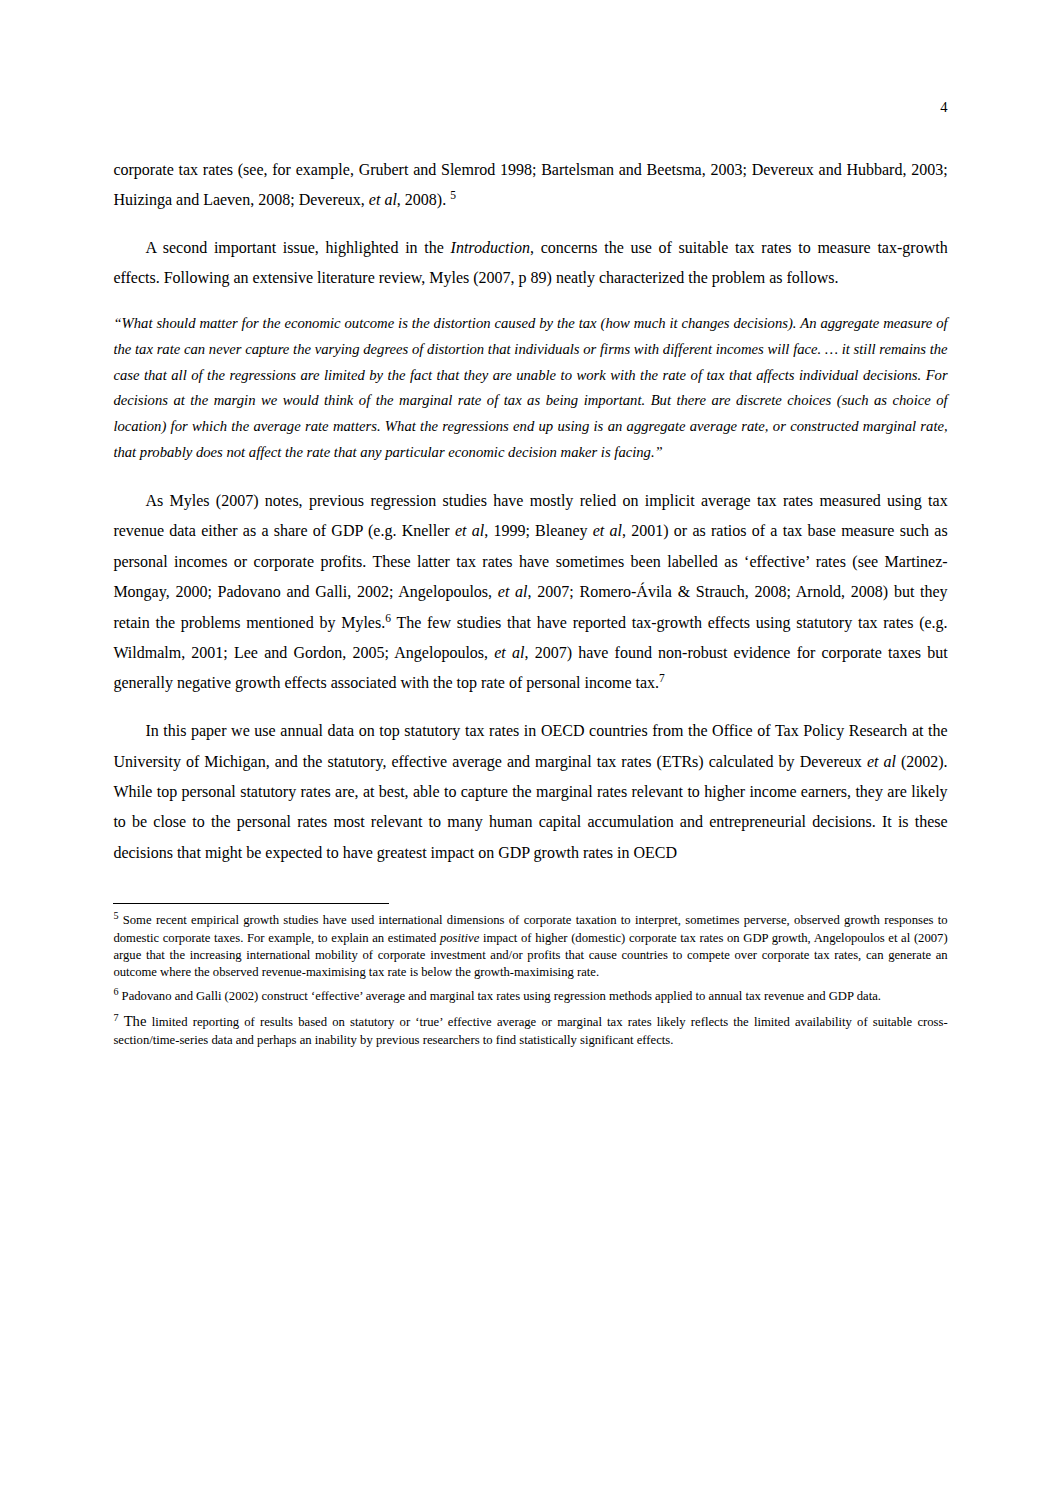4
corporate tax rates (see, for example, Grubert and Slemrod 1998; Bartelsman and Beetsma, 2003; Devereux and Hubbard, 2003; Huizinga and Laeven, 2008; Devereux, et al, 2008). 5
A second important issue, highlighted in the Introduction, concerns the use of suitable tax rates to measure tax-growth effects. Following an extensive literature review, Myles (2007, p 89) neatly characterized the problem as follows.
“What should matter for the economic outcome is the distortion caused by the tax (how much it changes decisions). An aggregate measure of the tax rate can never capture the varying degrees of distortion that individuals or firms with different incomes will face. … it still remains the case that all of the regressions are limited by the fact that they are unable to work with the rate of tax that affects individual decisions. For decisions at the margin we would think of the marginal rate of tax as being important. But there are discrete choices (such as choice of location) for which the average rate matters. What the regressions end up using is an aggregate average rate, or constructed marginal rate, that probably does not affect the rate that any particular economic decision maker is facing.”
As Myles (2007) notes, previous regression studies have mostly relied on implicit average tax rates measured using tax revenue data either as a share of GDP (e.g. Kneller et al, 1999; Bleaney et al, 2001) or as ratios of a tax base measure such as personal incomes or corporate profits. These latter tax rates have sometimes been labelled as ‘effective’ rates (see Martinez-Mongay, 2000; Padovano and Galli, 2002; Angelopoulos, et al, 2007; Romero-Ávila & Strauch, 2008; Arnold, 2008) but they retain the problems mentioned by Myles.6 The few studies that have reported tax-growth effects using statutory tax rates (e.g. Wildmalm, 2001; Lee and Gordon, 2005; Angelopoulos, et al, 2007) have found non-robust evidence for corporate taxes but generally negative growth effects associated with the top rate of personal income tax.7
In this paper we use annual data on top statutory tax rates in OECD countries from the Office of Tax Policy Research at the University of Michigan, and the statutory, effective average and marginal tax rates (ETRs) calculated by Devereux et al (2002). While top personal statutory rates are, at best, able to capture the marginal rates relevant to higher income earners, they are likely to be close to the personal rates most relevant to many human capital accumulation and entrepreneurial decisions. It is these decisions that might be expected to have greatest impact on GDP growth rates in OECD
5 Some recent empirical growth studies have used international dimensions of corporate taxation to interpret, sometimes perverse, observed growth responses to domestic corporate taxes. For example, to explain an estimated positive impact of higher (domestic) corporate tax rates on GDP growth, Angelopoulos et al (2007) argue that the increasing international mobility of corporate investment and/or profits that cause countries to compete over corporate tax rates, can generate an outcome where the observed revenue-maximising tax rate is below the growth-maximising rate.
6 Padovano and Galli (2002) construct ‘effective’ average and marginal tax rates using regression methods applied to annual tax revenue and GDP data.
7 The limited reporting of results based on statutory or ‘true’ effective average or marginal tax rates likely reflects the limited availability of suitable cross-section/time-series data and perhaps an inability by previous researchers to find statistically significant effects.